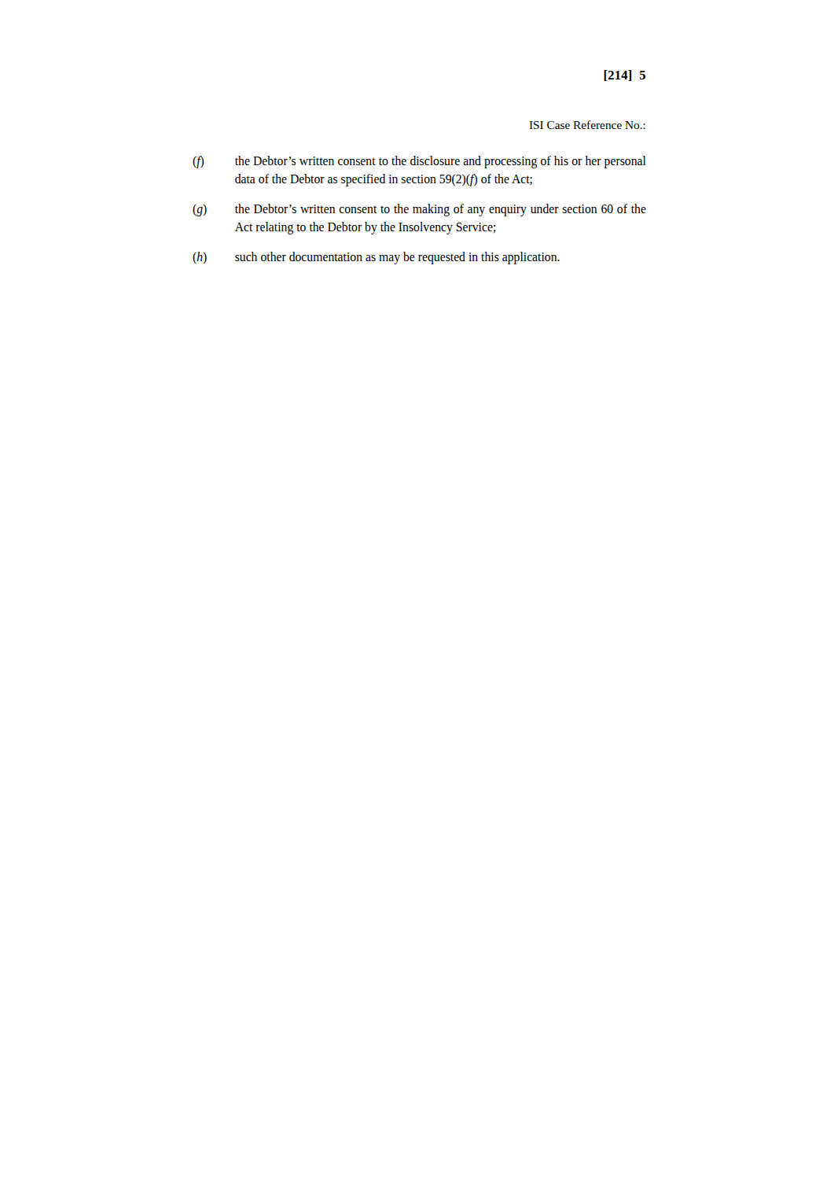[214] 5
ISI Case Reference No.:
(f) the Debtor’s written consent to the disclosure and processing of his or her personal data of the Debtor as specified in section 59(2)(f) of the Act;
(g) the Debtor’s written consent to the making of any enquiry under section 60 of the Act relating to the Debtor by the Insolvency Service;
(h) such other documentation as may be requested in this application.